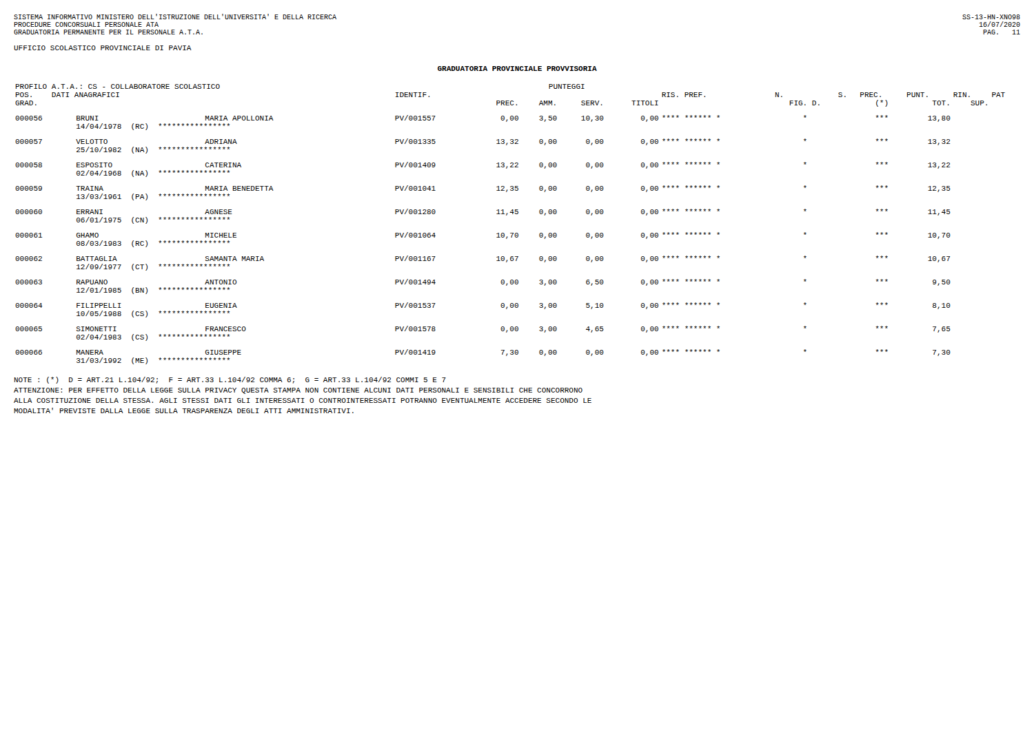SISTEMA INFORMATIVO MINISTERO DELL'ISTRUZIONE DELL'UNIVERSITA' E DELLA RICERCA SS-13-HN-XNO98
PROCEDURE CONCORSUALI PERSONALE ATA 16/07/2020
GRADUATORIA PERMANENTE PER IL PERSONALE A.T.A. PAG. 11
UFFICIO SCOLASTICO PROVINCIALE DI PAVIA
GRADUATORIA PROVINCIALE PROVVISORIA
| PROFILO A.T.A.: CS - COLLABORATORE SCOLASTICO | | PUNTEGGI | | | | | |
| POS. DATI ANAGRAFICI | IDENTIF. | | RIS. PREF. | N. | S. | PREC. | PUNT. | RIN. | PAT |
| GRAD. | | | | PREC. | AMM. | SERV. | TITOLI | | FIG. D. | | (*) | TOT. | SUP. | |
| 000056 | BRUNI | MARIA APOLLONIA | PV/001557 | 0,00 | 3,50 | 10,30 | 0,00 | **** ****** * | * | | *** | 13,80 | | |
| | 14/04/1978 (RC) **************** | |
| 000057 | VELOTTO | ADRIANA | PV/001335 | 13,32 | 0,00 | 0,00 | 0,00 | **** ****** * | * | | *** | 13,32 | | |
| | 25/10/1982 (NA) **************** | |
| 000058 | ESPOSITO | CATERINA | PV/001409 | 13,22 | 0,00 | 0,00 | 0,00 | **** ****** * | * | | *** | 13,22 | | |
| | 02/04/1968 (NA) **************** | |
| 000059 | TRAINA | MARIA BENEDETTA | PV/001041 | 12,35 | 0,00 | 0,00 | 0,00 | **** ****** * | * | | *** | 12,35 | | |
| | 13/03/1961 (PA) **************** | |
| 000060 | ERRANI | AGNESE | PV/001280 | 11,45 | 0,00 | 0,00 | 0,00 | **** ****** * | * | | *** | 11,45 | | |
| | 06/01/1975 (CN) **************** | |
| 000061 | GHAMO | MICHELE | PV/001064 | 10,70 | 0,00 | 0,00 | 0,00 | **** ****** * | * | | *** | 10,70 | | |
| | 08/03/1983 (RC) **************** | |
| 000062 | BATTAGLIA | SAMANTA MARIA | PV/001167 | 10,67 | 0,00 | 0,00 | 0,00 | **** ****** * | * | | *** | 10,67 | | |
| | 12/09/1977 (CT) **************** | |
| 000063 | RAPUANO | ANTONIO | PV/001494 | 0,00 | 3,00 | 6,50 | 0,00 | **** ****** * | * | | *** | 9,50 | | |
| | 12/01/1985 (BN) **************** | |
| 000064 | FILIPPELLI | EUGENIA | PV/001537 | 0,00 | 3,00 | 5,10 | 0,00 | **** ****** * | * | | *** | 8,10 | | |
| | 10/05/1988 (CS) **************** | |
| 000065 | SIMONETTI | FRANCESCO | PV/001578 | 0,00 | 3,00 | 4,65 | 0,00 | **** ****** * | * | | *** | 7,65 | | |
| | 02/04/1983 (CS) **************** | |
| 000066 | MANERA | GIUSEPPE | PV/001419 | 7,30 | 0,00 | 0,00 | 0,00 | **** ****** * | * | | *** | 7,30 | | |
| | 31/03/1992 (ME) **************** | |
NOTE : (*) D = ART.21 L.104/92; F = ART.33 L.104/92 COMMA 6; G = ART.33 L.104/92 COMMI 5 E 7
ATTENZIONE: PER EFFETTO DELLA LEGGE SULLA PRIVACY QUESTA STAMPA NON CONTIENE ALCUNI DATI PERSONALI E SENSIBILI CHE CONCORRONO
ALLA COSTITUZIONE DELLA STESSA. AGLI STESSI DATI GLI INTERESSATI O CONTROINTERESSATI POTRANNO EVENTUALMENTE ACCEDERE SECONDO LE
MODALITA' PREVISTE DALLA LEGGE SULLA TRASPARENZA DEGLI ATTI AMMINISTRATIVI.